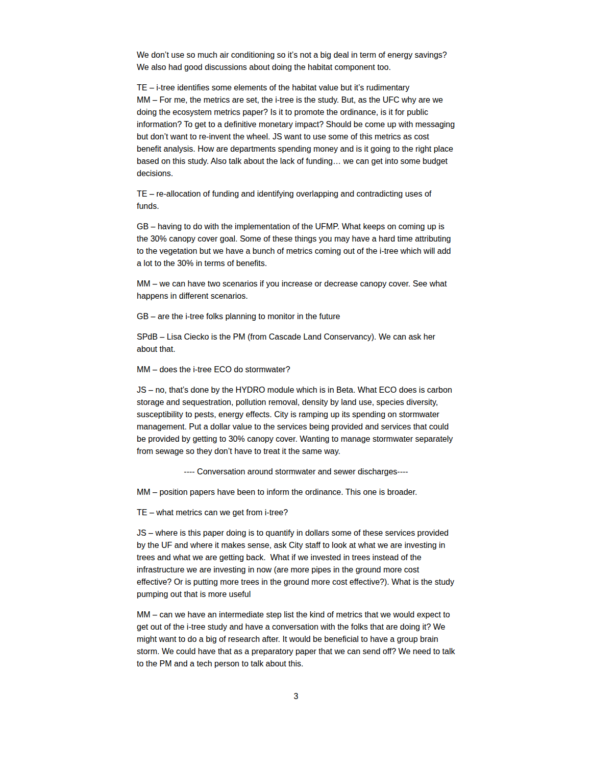We don’t use so much air conditioning so it’s not a big deal in term of energy savings? We also had good discussions about doing the habitat component too.
TE – i-tree identifies some elements of the habitat value but it’s rudimentary
MM – For me, the metrics are set, the i-tree is the study. But, as the UFC why are we doing the ecosystem metrics paper? Is it to promote the ordinance, is it for public information? To get to a definitive monetary impact? Should be come up with messaging but don’t want to re-invent the wheel. JS want to use some of this metrics as cost benefit analysis. How are departments spending money and is it going to the right place based on this study. Also talk about the lack of funding… we can get into some budget decisions.
TE – re-allocation of funding and identifying overlapping and contradicting uses of funds.
GB – having to do with the implementation of the UFMP. What keeps on coming up is the 30% canopy cover goal. Some of these things you may have a hard time attributing to the vegetation but we have a bunch of metrics coming out of the i-tree which will add a lot to the 30% in terms of benefits.
MM – we can have two scenarios if you increase or decrease canopy cover. See what happens in different scenarios.
GB – are the i-tree folks planning to monitor in the future
SPdB – Lisa Ciecko is the PM (from Cascade Land Conservancy). We can ask her about that.
MM – does the i-tree ECO do stormwater?
JS – no, that’s done by the HYDRO module which is in Beta. What ECO does is carbon storage and sequestration, pollution removal, density by land use, species diversity, susceptibility to pests, energy effects. City is ramping up its spending on stormwater management. Put a dollar value to the services being provided and services that could be provided by getting to 30% canopy cover. Wanting to manage stormwater separately from sewage so they don’t have to treat it the same way.
---- Conversation around stormwater and sewer discharges----
MM – position papers have been to inform the ordinance. This one is broader.
TE – what metrics can we get from i-tree?
JS – where is this paper doing is to quantify in dollars some of these services provided by the UF and where it makes sense, ask City staff to look at what we are investing in trees and what we are getting back. What if we invested in trees instead of the infrastructure we are investing in now (are more pipes in the ground more cost effective? Or is putting more trees in the ground more cost effective?). What is the study pumping out that is more useful
MM – can we have an intermediate step list the kind of metrics that we would expect to get out of the i-tree study and have a conversation with the folks that are doing it? We might want to do a big of research after. It would be beneficial to have a group brain storm. We could have that as a preparatory paper that we can send off? We need to talk to the PM and a tech person to talk about this.
3